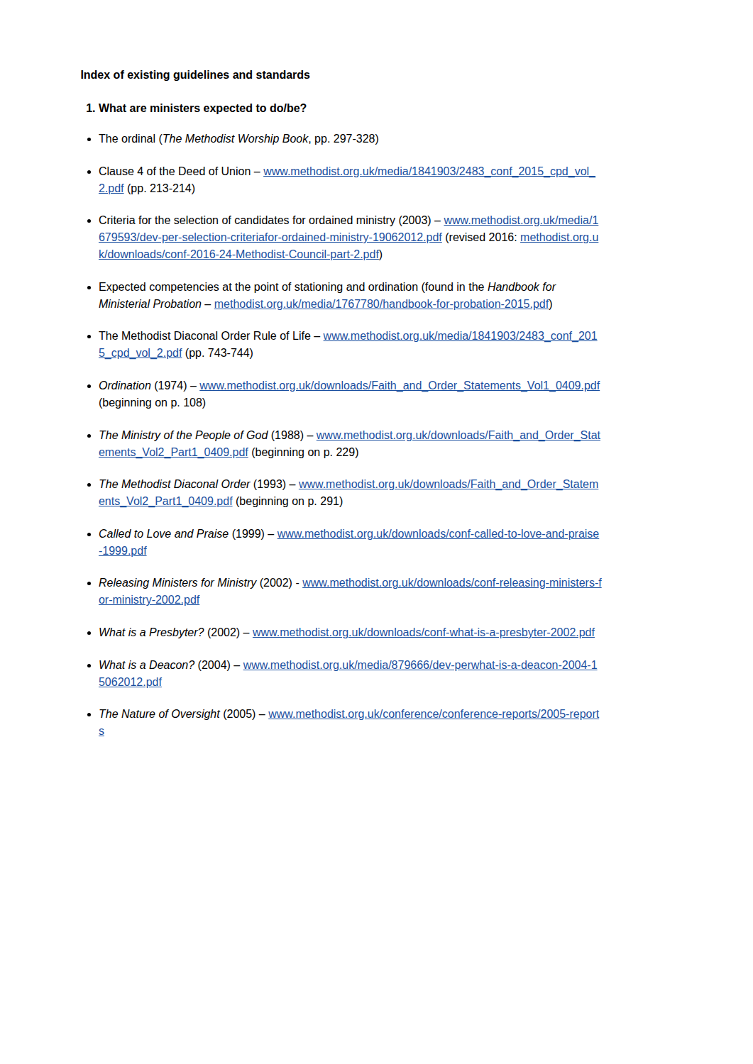Index of existing guidelines and standards
What are ministers expected to do/be?
The ordinal (The Methodist Worship Book, pp. 297-328)
Clause 4 of the Deed of Union – www.methodist.org.uk/media/1841903/2483_conf_2015_cpd_vol_2.pdf (pp. 213-214)
Criteria for the selection of candidates for ordained ministry (2003) – www.methodist.org.uk/media/1679593/dev-per-selection-criteriafor-ordained-ministry-19062012.pdf (revised 2016: methodist.org.uk/downloads/conf-2016-24-Methodist-Council-part-2.pdf)
Expected competencies at the point of stationing and ordination (found in the Handbook for Ministerial Probation – methodist.org.uk/media/1767780/handbook-for-probation-2015.pdf)
The Methodist Diaconal Order Rule of Life – www.methodist.org.uk/media/1841903/2483_conf_2015_cpd_vol_2.pdf (pp. 743-744)
Ordination (1974) – www.methodist.org.uk/downloads/Faith_and_Order_Statements_Vol1_0409.pdf (beginning on p. 108)
The Ministry of the People of God (1988) – www.methodist.org.uk/downloads/Faith_and_Order_Statements_Vol2_Part1_0409.pdf (beginning on p. 229)
The Methodist Diaconal Order (1993) – www.methodist.org.uk/downloads/Faith_and_Order_Statements_Vol2_Part1_0409.pdf (beginning on p. 291)
Called to Love and Praise (1999) – www.methodist.org.uk/downloads/conf-called-to-love-and-praise-1999.pdf
Releasing Ministers for Ministry (2002) - www.methodist.org.uk/downloads/conf-releasing-ministers-for-ministry-2002.pdf
What is a Presbyter? (2002) – www.methodist.org.uk/downloads/conf-what-is-a-presbyter-2002.pdf
What is a Deacon? (2004) – www.methodist.org.uk/media/879666/dev-perwhat-is-a-deacon-2004-15062012.pdf
The Nature of Oversight (2005) – www.methodist.org.uk/conference/conference-reports/2005-reports